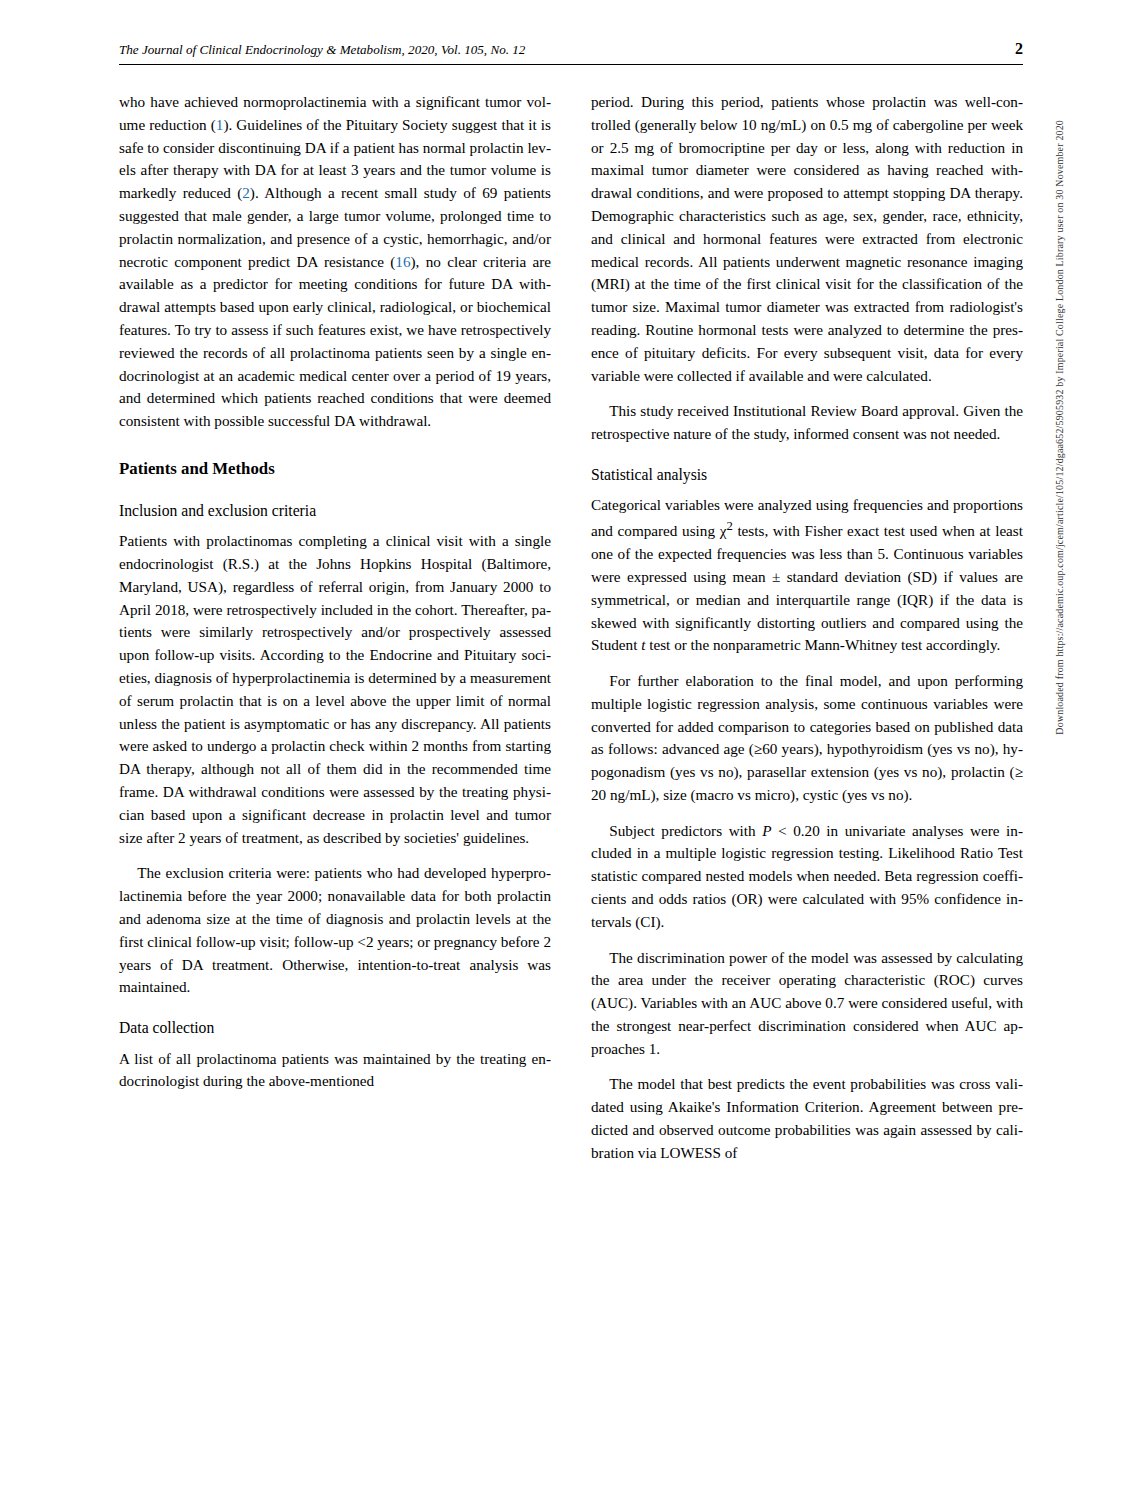The Journal of Clinical Endocrinology & Metabolism, 2020, Vol. 105, No. 12
2
Downloaded from https://academic.oup.com/jcem/article/105/12/dgaa652/5905932 by Imperial College London Library user on 30 November 2020
who have achieved normoprolactinemia with a significant tumor volume reduction (1). Guidelines of the Pituitary Society suggest that it is safe to consider discontinuing DA if a patient has normal prolactin levels after therapy with DA for at least 3 years and the tumor volume is markedly reduced (2). Although a recent small study of 69 patients suggested that male gender, a large tumor volume, prolonged time to prolactin normalization, and presence of a cystic, hemorrhagic, and/or necrotic component predict DA resistance (16), no clear criteria are available as a predictor for meeting conditions for future DA withdrawal attempts based upon early clinical, radiological, or biochemical features. To try to assess if such features exist, we have retrospectively reviewed the records of all prolactinoma patients seen by a single endocrinologist at an academic medical center over a period of 19 years, and determined which patients reached conditions that were deemed consistent with possible successful DA withdrawal.
Patients and Methods
Inclusion and exclusion criteria
Patients with prolactinomas completing a clinical visit with a single endocrinologist (R.S.) at the Johns Hopkins Hospital (Baltimore, Maryland, USA), regardless of referral origin, from January 2000 to April 2018, were retrospectively included in the cohort. Thereafter, patients were similarly retrospectively and/or prospectively assessed upon follow-up visits. According to the Endocrine and Pituitary societies, diagnosis of hyperprolactinemia is determined by a measurement of serum prolactin that is on a level above the upper limit of normal unless the patient is asymptomatic or has any discrepancy. All patients were asked to undergo a prolactin check within 2 months from starting DA therapy, although not all of them did in the recommended time frame. DA withdrawal conditions were assessed by the treating physician based upon a significant decrease in prolactin level and tumor size after 2 years of treatment, as described by societies' guidelines.
The exclusion criteria were: patients who had developed hyperprolactinemia before the year 2000; nonavailable data for both prolactin and adenoma size at the time of diagnosis and prolactin levels at the first clinical follow-up visit; follow-up <2 years; or pregnancy before 2 years of DA treatment. Otherwise, intention-to-treat analysis was maintained.
Data collection
A list of all prolactinoma patients was maintained by the treating endocrinologist during the above-mentioned
period. During this period, patients whose prolactin was well-controlled (generally below 10 ng/mL) on 0.5 mg of cabergoline per week or 2.5 mg of bromocriptine per day or less, along with reduction in maximal tumor diameter were considered as having reached withdrawal conditions, and were proposed to attempt stopping DA therapy. Demographic characteristics such as age, sex, gender, race, ethnicity, and clinical and hormonal features were extracted from electronic medical records. All patients underwent magnetic resonance imaging (MRI) at the time of the first clinical visit for the classification of the tumor size. Maximal tumor diameter was extracted from radiologist's reading. Routine hormonal tests were analyzed to determine the presence of pituitary deficits. For every subsequent visit, data for every variable were collected if available and were calculated.
This study received Institutional Review Board approval. Given the retrospective nature of the study, informed consent was not needed.
Statistical analysis
Categorical variables were analyzed using frequencies and proportions and compared using χ2 tests, with Fisher exact test used when at least one of the expected frequencies was less than 5. Continuous variables were expressed using mean ± standard deviation (SD) if values are symmetrical, or median and interquartile range (IQR) if the data is skewed with significantly distorting outliers and compared using the Student t test or the nonparametric Mann-Whitney test accordingly.
For further elaboration to the final model, and upon performing multiple logistic regression analysis, some continuous variables were converted for added comparison to categories based on published data as follows: advanced age (≥60 years), hypothyroidism (yes vs no), hypogonadism (yes vs no), parasellar extension (yes vs no), prolactin (≥ 20 ng/mL), size (macro vs micro), cystic (yes vs no).
Subject predictors with P < 0.20 in univariate analyses were included in a multiple logistic regression testing. Likelihood Ratio Test statistic compared nested models when needed. Beta regression coefficients and odds ratios (OR) were calculated with 95% confidence intervals (CI).
The discrimination power of the model was assessed by calculating the area under the receiver operating characteristic (ROC) curves (AUC). Variables with an AUC above 0.7 were considered useful, with the strongest near-perfect discrimination considered when AUC approaches 1.
The model that best predicts the event probabilities was cross validated using Akaike's Information Criterion. Agreement between predicted and observed outcome probabilities was again assessed by calibration via LOWESS of